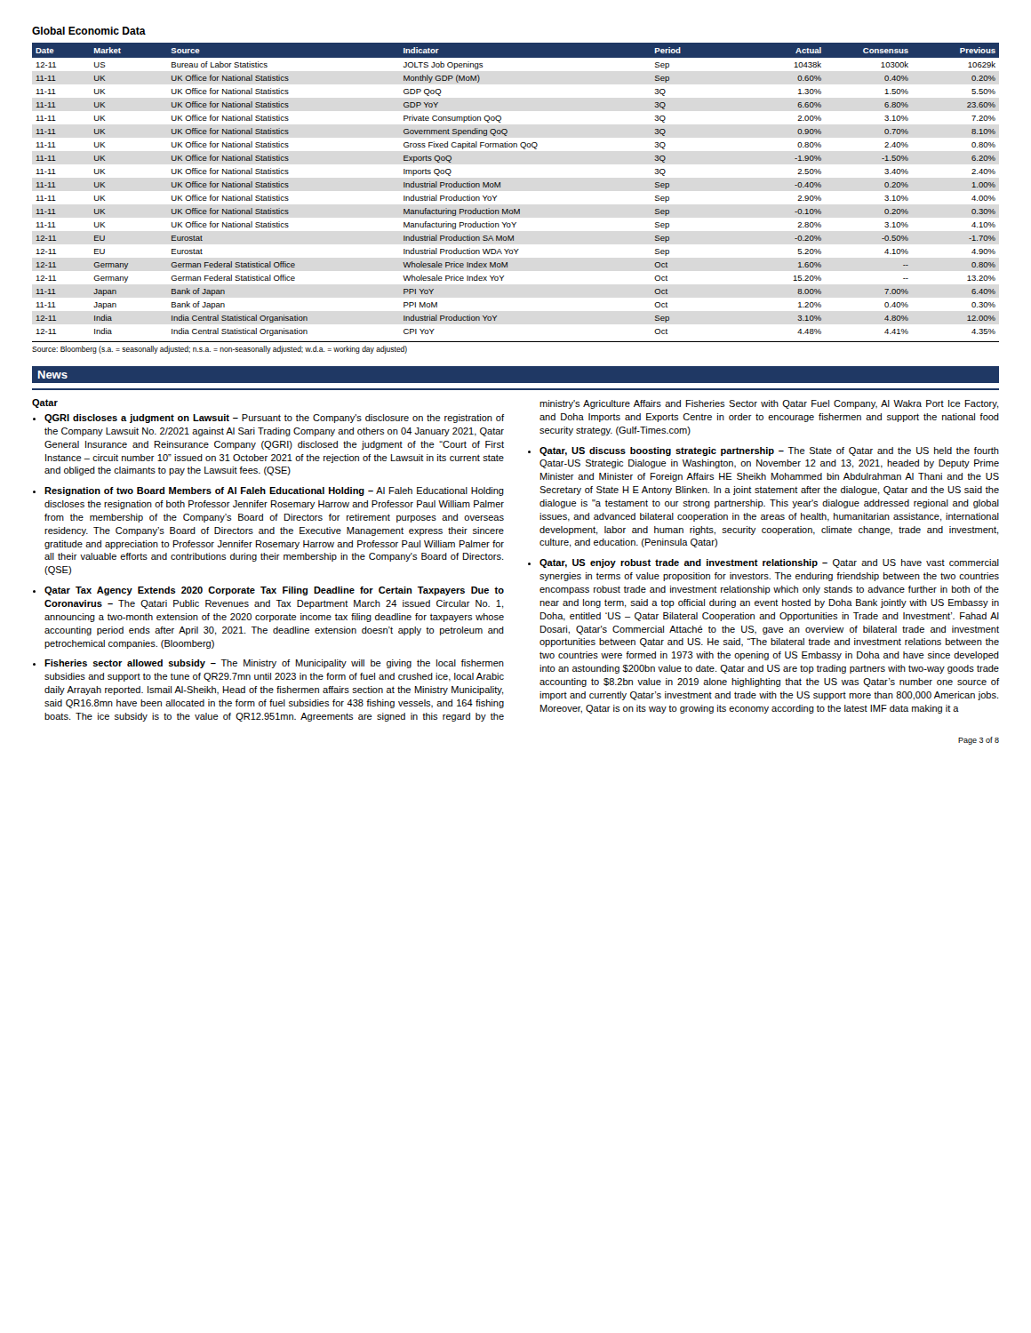Global Economic Data
| Date | Market | Source | Indicator | Period | Actual | Consensus | Previous |
| --- | --- | --- | --- | --- | --- | --- | --- |
| 12-11 | US | Bureau of Labor Statistics | JOLTS Job Openings | Sep | 10438k | 10300k | 10629k |
| 11-11 | UK | UK Office for National Statistics | Monthly GDP (MoM) | Sep | 0.60% | 0.40% | 0.20% |
| 11-11 | UK | UK Office for National Statistics | GDP QoQ | 3Q | 1.30% | 1.50% | 5.50% |
| 11-11 | UK | UK Office for National Statistics | GDP YoY | 3Q | 6.60% | 6.80% | 23.60% |
| 11-11 | UK | UK Office for National Statistics | Private Consumption QoQ | 3Q | 2.00% | 3.10% | 7.20% |
| 11-11 | UK | UK Office for National Statistics | Government Spending QoQ | 3Q | 0.90% | 0.70% | 8.10% |
| 11-11 | UK | UK Office for National Statistics | Gross Fixed Capital Formation QoQ | 3Q | 0.80% | 2.40% | 0.80% |
| 11-11 | UK | UK Office for National Statistics | Exports QoQ | 3Q | -1.90% | -1.50% | 6.20% |
| 11-11 | UK | UK Office for National Statistics | Imports QoQ | 3Q | 2.50% | 3.40% | 2.40% |
| 11-11 | UK | UK Office for National Statistics | Industrial Production MoM | Sep | -0.40% | 0.20% | 1.00% |
| 11-11 | UK | UK Office for National Statistics | Industrial Production YoY | Sep | 2.90% | 3.10% | 4.00% |
| 11-11 | UK | UK Office for National Statistics | Manufacturing Production MoM | Sep | -0.10% | 0.20% | 0.30% |
| 11-11 | UK | UK Office for National Statistics | Manufacturing Production YoY | Sep | 2.80% | 3.10% | 4.10% |
| 12-11 | EU | Eurostat | Industrial Production SA MoM | Sep | -0.20% | -0.50% | -1.70% |
| 12-11 | EU | Eurostat | Industrial Production WDA YoY | Sep | 5.20% | 4.10% | 4.90% |
| 12-11 | Germany | German Federal Statistical Office | Wholesale Price Index MoM | Oct | 1.60% | -- | 0.80% |
| 12-11 | Germany | German Federal Statistical Office | Wholesale Price Index YoY | Oct | 15.20% | -- | 13.20% |
| 11-11 | Japan | Bank of Japan | PPI YoY | Oct | 8.00% | 7.00% | 6.40% |
| 11-11 | Japan | Bank of Japan | PPI MoM | Oct | 1.20% | 0.40% | 0.30% |
| 12-11 | India | India Central Statistical Organisation | Industrial Production YoY | Sep | 3.10% | 4.80% | 12.00% |
| 12-11 | India | India Central Statistical Organisation | CPI YoY | Oct | 4.48% | 4.41% | 4.35% |
Source: Bloomberg (s.a. = seasonally adjusted; n.s.a. = non-seasonally adjusted; w.d.a. = working day adjusted)
News
Qatar
QGRI discloses a judgment on Lawsuit – Pursuant to the Company's disclosure on the registration of the Company Lawsuit No. 2/2021 against Al Sari Trading Company and others on 04 January 2021, Qatar General Insurance and Reinsurance Company (QGRI) disclosed the judgment of the “Court of First Instance – circuit number 10” issued on 31 October 2021 of the rejection of the Lawsuit in its current state and obliged the claimants to pay the Lawsuit fees. (QSE)
Resignation of two Board Members of Al Faleh Educational Holding – Al Faleh Educational Holding discloses the resignation of both Professor Jennifer Rosemary Harrow and Professor Paul William Palmer from the membership of the Company’s Board of Directors for retirement purposes and overseas residency. The Company’s Board of Directors and the Executive Management express their sincere gratitude and appreciation to Professor Jennifer Rosemary Harrow and Professor Paul William Palmer for all their valuable efforts and contributions during their membership in the Company's Board of Directors. (QSE)
Qatar Tax Agency Extends 2020 Corporate Tax Filing Deadline for Certain Taxpayers Due to Coronavirus – The Qatari Public Revenues and Tax Department March 24 issued Circular No. 1, announcing a two-month extension of the 2020 corporate income tax filing deadline for taxpayers whose accounting period ends after April 30, 2021. The deadline extension doesn’t apply to petroleum and petrochemical companies. (Bloomberg)
Fisheries sector allowed subsidy – The Ministry of Municipality will be giving the local fishermen subsidies and support to the tune of QR29.7mn until 2023 in the form of fuel and crushed ice, local Arabic daily Arrayah reported. Ismail Al-Sheikh, Head of the fishermen affairs section at the Ministry Municipality, said QR16.8mn have been allocated in the form of fuel subsidies for 438 fishing vessels, and 164 fishing boats. The ice subsidy is to the value of QR12.951mn. Agreements are signed in this regard by the ministry's Agriculture Affairs and Fisheries Sector with Qatar Fuel Company, Al Wakra Port Ice Factory, and Doha Imports and Exports Centre in order to encourage fishermen and support the national food security strategy. (Gulf-Times.com)
Qatar, US discuss boosting strategic partnership – The State of Qatar and the US held the fourth Qatar-US Strategic Dialogue in Washington, on November 12 and 13, 2021, headed by Deputy Prime Minister and Minister of Foreign Affairs HE Sheikh Mohammed bin Abdulrahman Al Thani and the US Secretary of State H E Antony Blinken. In a joint statement after the dialogue, Qatar and the US said the dialogue is "a testament to our strong partnership. This year's dialogue addressed regional and global issues, and advanced bilateral cooperation in the areas of health, humanitarian assistance, international development, labor and human rights, security cooperation, climate change, trade and investment, culture, and education. (Peninsula Qatar)
Qatar, US enjoy robust trade and investment relationship – Qatar and US have vast commercial synergies in terms of value proposition for investors. The enduring friendship between the two countries encompass robust trade and investment relationship which only stands to advance further in both of the near and long term, said a top official during an event hosted by Doha Bank jointly with US Embassy in Doha, entitled ‘US – Qatar Bilateral Cooperation and Opportunities in Trade and Investment’. Fahad Al Dosari, Qatar's Commercial Attaché to the US, gave an overview of bilateral trade and investment opportunities between Qatar and US. He said, “The bilateral trade and investment relations between the two countries were formed in 1973 with the opening of US Embassy in Doha and have since developed into an astounding $200bn value to date. Qatar and US are top trading partners with two-way goods trade accounting to $8.2bn value in 2019 alone highlighting that the US was Qatar’s number one source of import and currently Qatar’s investment and trade with the US support more than 800,000 American jobs. Moreover, Qatar is on its way to growing its economy according to the latest IMF data making it a
Page 3 of 8